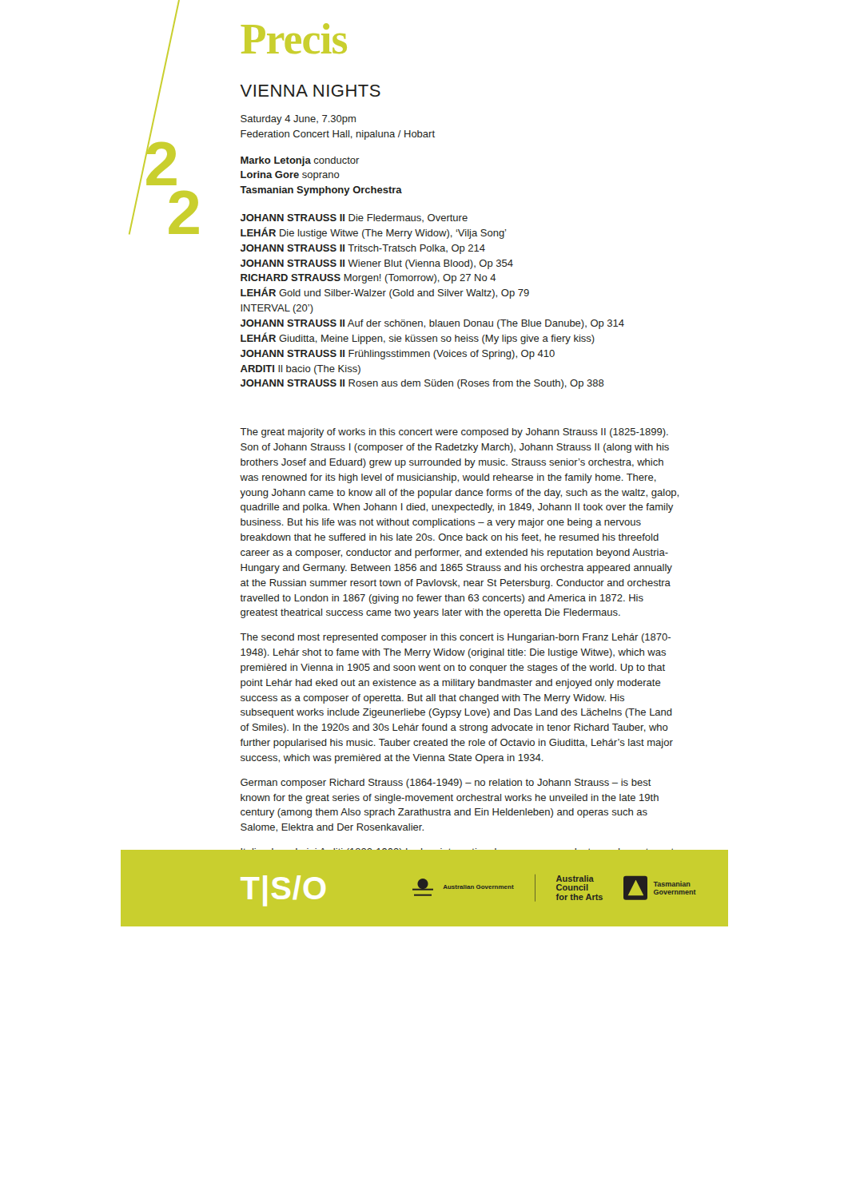2 2
Precis
VIENNA NIGHTS
Saturday 4 June, 7.30pm
Federation Concert Hall, nipaluna / Hobart
Marko Letonja conductor
Lorina Gore soprano
Tasmanian Symphony Orchestra
JOHANN STRAUSS II Die Fledermaus, Overture
LEHÁR Die lustige Witwe (The Merry Widow), ‘Vilja Song’
JOHANN STRAUSS II Tritsch-Tratsch Polka, Op 214
JOHANN STRAUSS II Wiener Blut (Vienna Blood), Op 354
RICHARD STRAUSS Morgen! (Tomorrow), Op 27 No 4
LEHÁR Gold und Silber-Walzer (Gold and Silver Waltz), Op 79
INTERVAL (20’)
JOHANN STRAUSS II Auf der schönen, blauen Donau (The Blue Danube), Op 314
LEHÁR Giuditta, Meine Lippen, sie küssen so heiss (My lips give a fiery kiss)
JOHANN STRAUSS II Frühlingsstimmen (Voices of Spring), Op 410
ARDITI Il bacio (The Kiss)
JOHANN STRAUSS II Rosen aus dem Süden (Roses from the South), Op 388
The great majority of works in this concert were composed by Johann Strauss II (1825-1899). Son of Johann Strauss I (composer of the Radetzky March), Johann Strauss II (along with his brothers Josef and Eduard) grew up surrounded by music. Strauss senior’s orchestra, which was renowned for its high level of musicianship, would rehearse in the family home. There, young Johann came to know all of the popular dance forms of the day, such as the waltz, galop, quadrille and polka. When Johann I died, unexpectedly, in 1849, Johann II took over the family business. But his life was not without complications – a very major one being a nervous breakdown that he suffered in his late 20s. Once back on his feet, he resumed his threefold career as a composer, conductor and performer, and extended his reputation beyond Austria-Hungary and Germany. Between 1856 and 1865 Strauss and his orchestra appeared annually at the Russian summer resort town of Pavlovsk, near St Petersburg. Conductor and orchestra travelled to London in 1867 (giving no fewer than 63 concerts) and America in 1872. His greatest theatrical success came two years later with the operetta Die Fledermaus.
The second most represented composer in this concert is Hungarian-born Franz Lehár (1870-1948). Lehár shot to fame with The Merry Widow (original title: Die lustige Witwe), which was premièred in Vienna in 1905 and soon went on to conquer the stages of the world. Up to that point Lehár had eked out an existence as a military bandmaster and enjoyed only moderate success as a composer of operetta. But all that changed with The Merry Widow. His subsequent works include Zigeunerliebe (Gypsy Love) and Das Land des Lächelns (The Land of Smiles). In the 1920s and 30s Lehár found a strong advocate in tenor Richard Tauber, who further popularised his music. Tauber created the role of Octavio in Giuditta, Lehár’s last major success, which was premièred at the Vienna State Opera in 1934.
German composer Richard Strauss (1864-1949) – no relation to Johann Strauss – is best known for the great series of single-movement orchestral works he unveiled in the late 19th century (among them Also sprach Zarathustra and Ein Heldenleben) and operas such as Salome, Elektra and Der Rosenkavalier.
Italian-born Luigi Arditi (1822-1903) had an international career as a conductor and spent most of his adult life living in England where, among other things, he introduced London audiences to many of Verdi’s works. Of his original music, the vocal waltz Il bacio is the most famous.
Robert Gibson, Tasmanian Symphony Orchestra, © 2022
T|S/O
Australian Government
Australia Council for the Arts
Tasmanian
Government